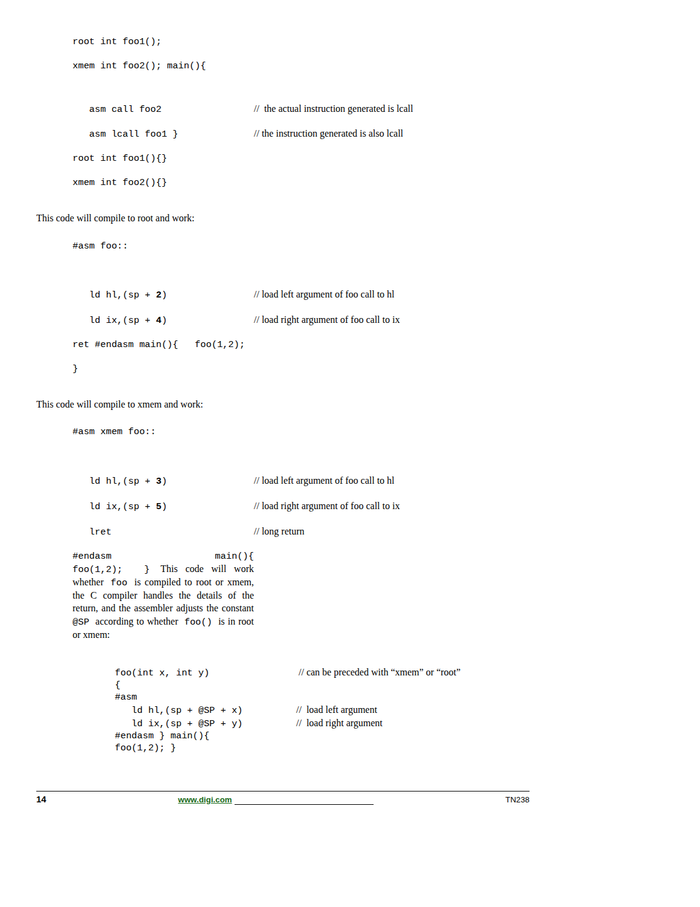root int foo1();
xmem int foo2(); main(){
asm call foo2// the actual instruction generated is lcall
asm lcall foo1 }// the instruction generated is also lcall
root int foo1(){}
xmem int foo2(){}
This code will compile to root and work:
#asm foo::
ld hl,(sp + 2)// load left argument of foo call to hl
ld ix,(sp + 4)// load right argument of foo call to ix
ret #endasm main(){ foo(1,2);
}
This code will compile to xmem and work:
#asm xmem foo::
ld hl,(sp + 3)// load left argument of foo call to hl
ld ix,(sp + 5)// load right argument of foo call to ix
lret// long return
#endasm main(){ foo(1,2); } This code will work whether foo is compiled to root or xmem, the C compiler handles the details of the return, and the assembler adjusts the constant @SP according to whether foo() is in root or xmem:
foo(int x, int y) // can be preceded with “xmem” or “root”
{
#asm
ld hl,(sp + @SP + x)// load left argument
ld ix,(sp + @SP + y)// load right argument
#endasm } main(){
foo(1,2); }
14 www.digi.com TN238